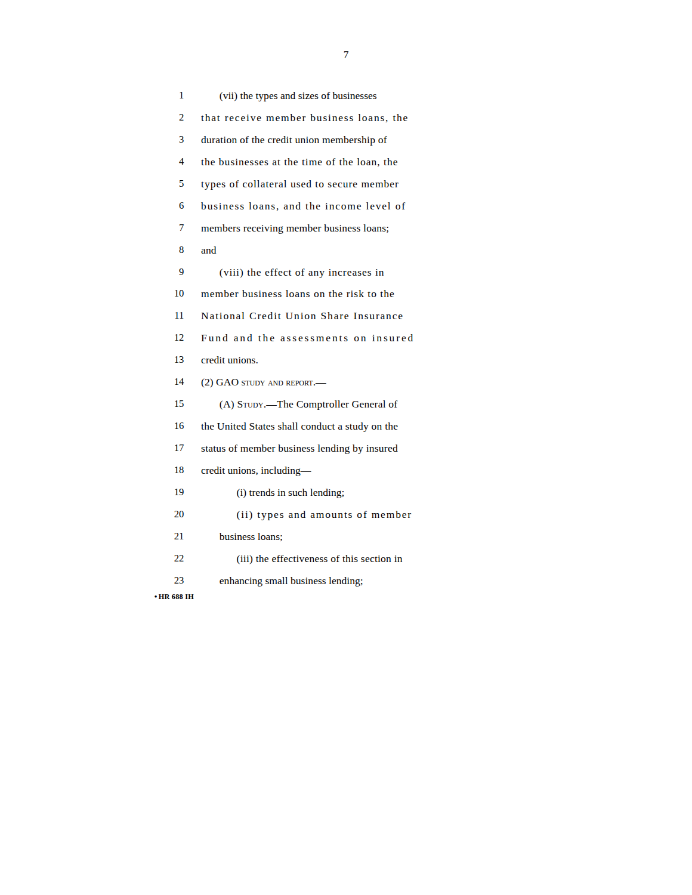7
| 1 | (vii) the types and sizes of businesses |
| 2 | that receive member business loans, the |
| 3 | duration of the credit union membership of |
| 4 | the businesses at the time of the loan, the |
| 5 | types of collateral used to secure member |
| 6 | business loans, and the income level of |
| 7 | members receiving member business loans; |
| 8 | and |
| 9 | (viii) the effect of any increases in |
| 10 | member business loans on the risk to the |
| 11 | National Credit Union Share Insurance |
| 12 | Fund and the assessments on insured |
| 13 | credit unions. |
| 14 | (2) GAO study and report .— |
| 15 | (A) Study .—The Comptroller General of |
| 16 | the United States shall conduct a study on the |
| 17 | status of member business lending by insured |
| 18 | credit unions, including— |
| 19 | (i) trends in such lending; |
| 20 | (ii) types and amounts of member |
| 21 | business loans; |
| 22 | (iii) the effectiveness of this section in |
| 23 | enhancing small business lending; |
•HR 688 IH